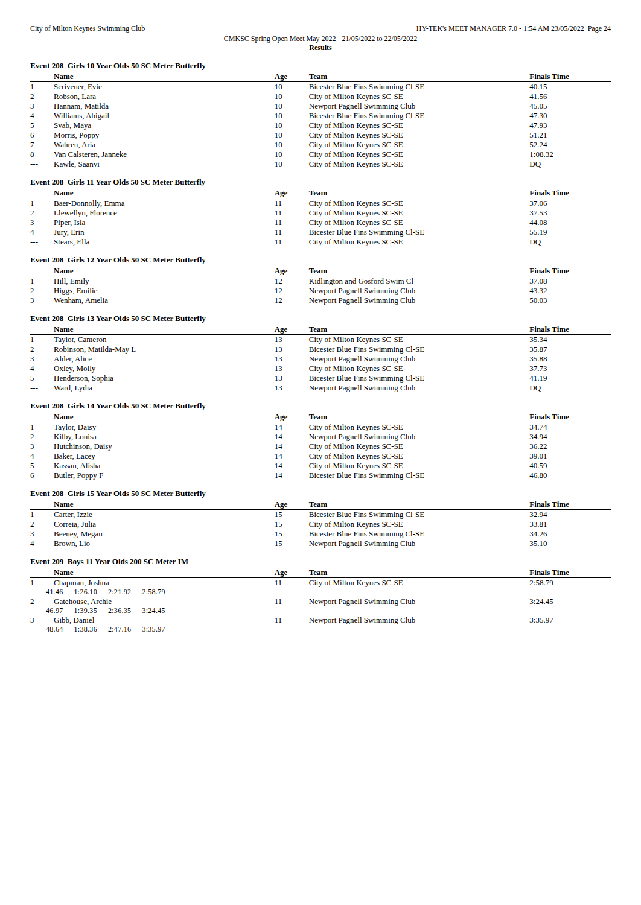City of Milton Keynes Swimming Club
HY-TEK's MEET MANAGER 7.0 - 1:54 AM 23/05/2022 Page 24
CMKSC Spring Open Meet May 2022 - 21/05/2022 to 22/05/2022
Results
Event 208 Girls 10 Year Olds 50 SC Meter Butterfly
| | Name | Age | Team | Finals Time |
| --- | --- | --- | --- | --- |
| 1 | Scrivener, Evie | 10 | Bicester Blue Fins Swimming Cl-SE | 40.15 |
| 2 | Robson, Lara | 10 | City of Milton Keynes SC-SE | 41.56 |
| 3 | Hannam, Matilda | 10 | Newport Pagnell Swimming Club | 45.05 |
| 4 | Williams, Abigail | 10 | Bicester Blue Fins Swimming Cl-SE | 47.30 |
| 5 | Svab, Maya | 10 | City of Milton Keynes SC-SE | 47.93 |
| 6 | Morris, Poppy | 10 | City of Milton Keynes SC-SE | 51.21 |
| 7 | Wahren, Aria | 10 | City of Milton Keynes SC-SE | 52.24 |
| 8 | Van Calsteren, Janneke | 10 | City of Milton Keynes SC-SE | 1:08.32 |
| --- | Kawle, Saanvi | 10 | City of Milton Keynes SC-SE | DQ |
Event 208 Girls 11 Year Olds 50 SC Meter Butterfly
| | Name | Age | Team | Finals Time |
| --- | --- | --- | --- | --- |
| 1 | Baer-Donnolly, Emma | 11 | City of Milton Keynes SC-SE | 37.06 |
| 2 | Llewellyn, Florence | 11 | City of Milton Keynes SC-SE | 37.53 |
| 3 | Piper, Isla | 11 | City of Milton Keynes SC-SE | 44.08 |
| 4 | Jury, Erin | 11 | Bicester Blue Fins Swimming Cl-SE | 55.19 |
| --- | Stears, Ella | 11 | City of Milton Keynes SC-SE | DQ |
Event 208 Girls 12 Year Olds 50 SC Meter Butterfly
| | Name | Age | Team | Finals Time |
| --- | --- | --- | --- | --- |
| 1 | Hill, Emily | 12 | Kidlington and Gosford Swim Cl | 37.08 |
| 2 | Higgs, Emilie | 12 | Newport Pagnell Swimming Club | 43.32 |
| 3 | Wenham, Amelia | 12 | Newport Pagnell Swimming Club | 50.03 |
Event 208 Girls 13 Year Olds 50 SC Meter Butterfly
| | Name | Age | Team | Finals Time |
| --- | --- | --- | --- | --- |
| 1 | Taylor, Cameron | 13 | City of Milton Keynes SC-SE | 35.34 |
| 2 | Robinson, Matilda-May L | 13 | Bicester Blue Fins Swimming Cl-SE | 35.87 |
| 3 | Alder, Alice | 13 | Newport Pagnell Swimming Club | 35.88 |
| 4 | Oxley, Molly | 13 | City of Milton Keynes SC-SE | 37.73 |
| 5 | Henderson, Sophia | 13 | Bicester Blue Fins Swimming Cl-SE | 41.19 |
| --- | Ward, Lydia | 13 | Newport Pagnell Swimming Club | DQ |
Event 208 Girls 14 Year Olds 50 SC Meter Butterfly
| | Name | Age | Team | Finals Time |
| --- | --- | --- | --- | --- |
| 1 | Taylor, Daisy | 14 | City of Milton Keynes SC-SE | 34.74 |
| 2 | Kilby, Louisa | 14 | Newport Pagnell Swimming Club | 34.94 |
| 3 | Hutchinson, Daisy | 14 | City of Milton Keynes SC-SE | 36.22 |
| 4 | Baker, Lacey | 14 | City of Milton Keynes SC-SE | 39.01 |
| 5 | Kassan, Alisha | 14 | City of Milton Keynes SC-SE | 40.59 |
| 6 | Butler, Poppy F | 14 | Bicester Blue Fins Swimming Cl-SE | 46.80 |
Event 208 Girls 15 Year Olds 50 SC Meter Butterfly
| | Name | Age | Team | Finals Time |
| --- | --- | --- | --- | --- |
| 1 | Carter, Izzie | 15 | Bicester Blue Fins Swimming Cl-SE | 32.94 |
| 2 | Correia, Julia | 15 | City of Milton Keynes SC-SE | 33.81 |
| 3 | Beeney, Megan | 15 | Bicester Blue Fins Swimming Cl-SE | 34.26 |
| 4 | Brown, Lio | 15 | Newport Pagnell Swimming Club | 35.10 |
Event 209 Boys 11 Year Olds 200 SC Meter IM
| | Name | Age | Team | Finals Time |
| --- | --- | --- | --- | --- |
| 1 | Chapman, Joshua | 11 | City of Milton Keynes SC-SE | 2:58.79 |
| 41.46 1:26.10 2:21.92 2:58.79 |
| 2 | Gatehouse, Archie | 11 | Newport Pagnell Swimming Club | 3:24.45 |
| 46.97 1:39.35 2:36.35 3:24.45 |
| 3 | Gibb, Daniel | 11 | Newport Pagnell Swimming Club | 3:35.97 |
| 48.64 1:38.36 2:47.16 3:35.97 |